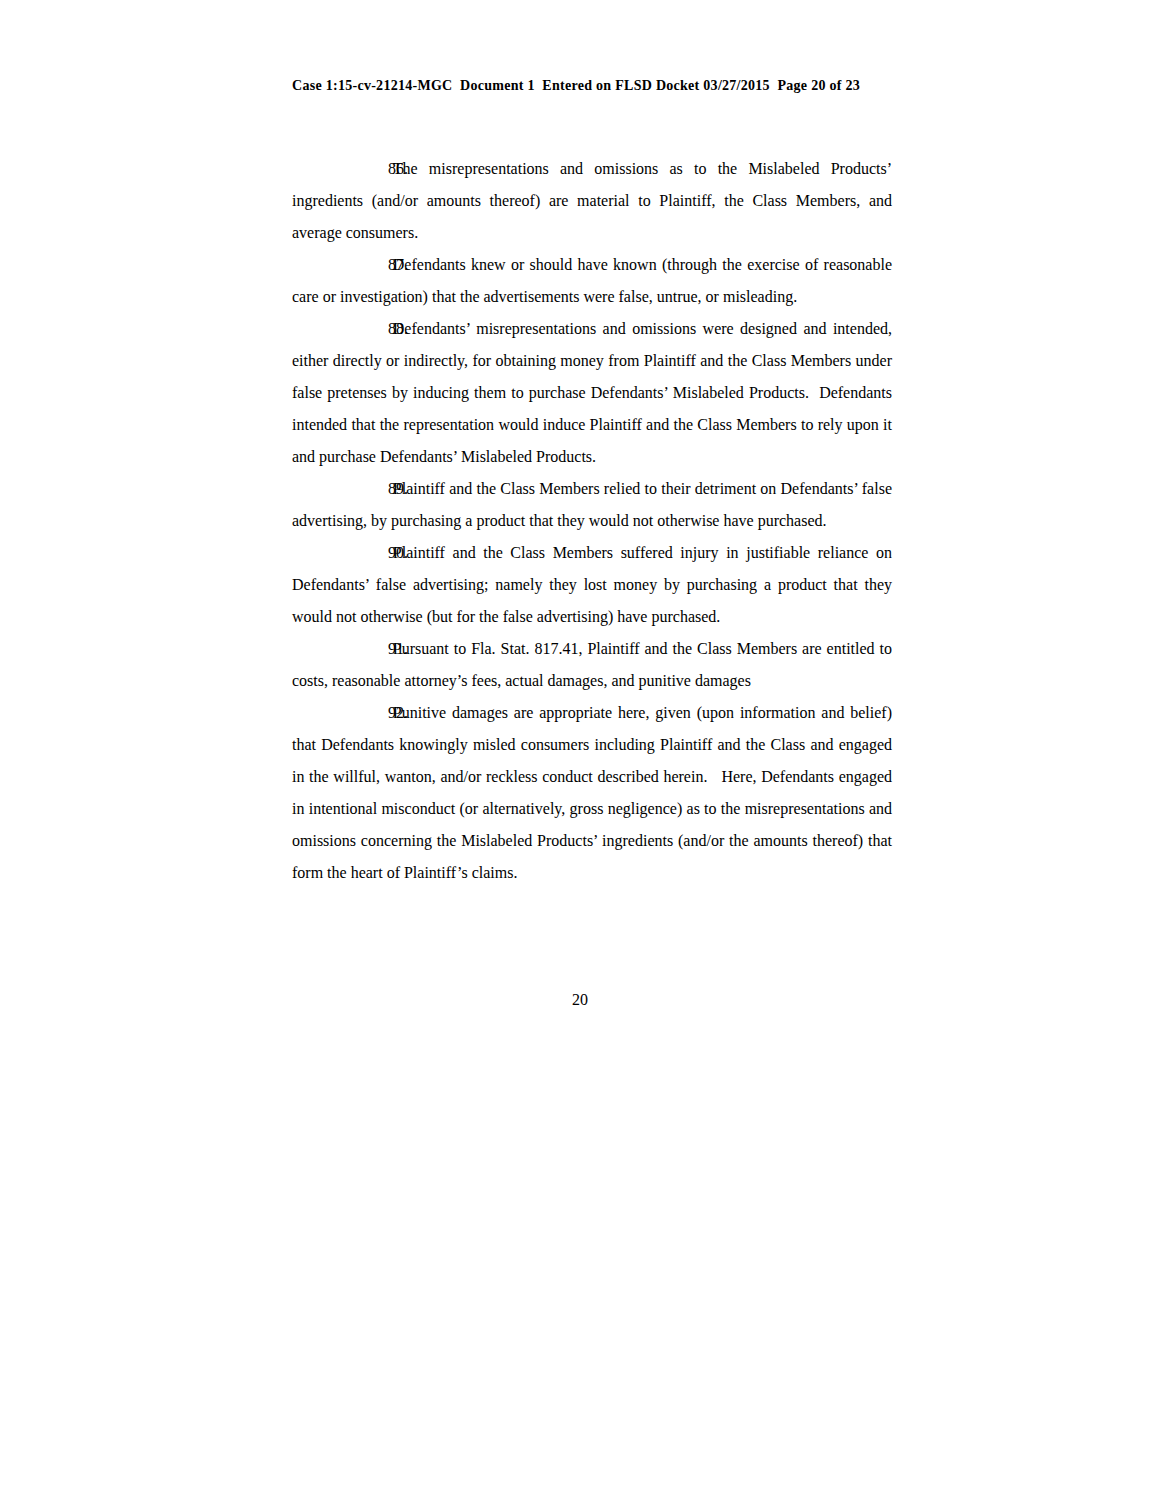Case 1:15-cv-21214-MGC Document 1 Entered on FLSD Docket 03/27/2015 Page 20 of 23
86. The misrepresentations and omissions as to the Mislabeled Products’ ingredients (and/or amounts thereof) are material to Plaintiff, the Class Members, and average consumers.
87. Defendants knew or should have known (through the exercise of reasonable care or investigation) that the advertisements were false, untrue, or misleading.
88. Defendants’ misrepresentations and omissions were designed and intended, either directly or indirectly, for obtaining money from Plaintiff and the Class Members under false pretenses by inducing them to purchase Defendants’ Mislabeled Products. Defendants intended that the representation would induce Plaintiff and the Class Members to rely upon it and purchase Defendants’ Mislabeled Products.
89. Plaintiff and the Class Members relied to their detriment on Defendants’ false advertising, by purchasing a product that they would not otherwise have purchased.
90. Plaintiff and the Class Members suffered injury in justifiable reliance on Defendants’ false advertising; namely they lost money by purchasing a product that they would not otherwise (but for the false advertising) have purchased.
91. Pursuant to Fla. Stat. 817.41, Plaintiff and the Class Members are entitled to costs, reasonable attorney’s fees, actual damages, and punitive damages
92. Punitive damages are appropriate here, given (upon information and belief) that Defendants knowingly misled consumers including Plaintiff and the Class and engaged in the willful, wanton, and/or reckless conduct described herein. Here, Defendants engaged in intentional misconduct (or alternatively, gross negligence) as to the misrepresentations and omissions concerning the Mislabeled Products’ ingredients (and/or the amounts thereof) that form the heart of Plaintiff’s claims.
20